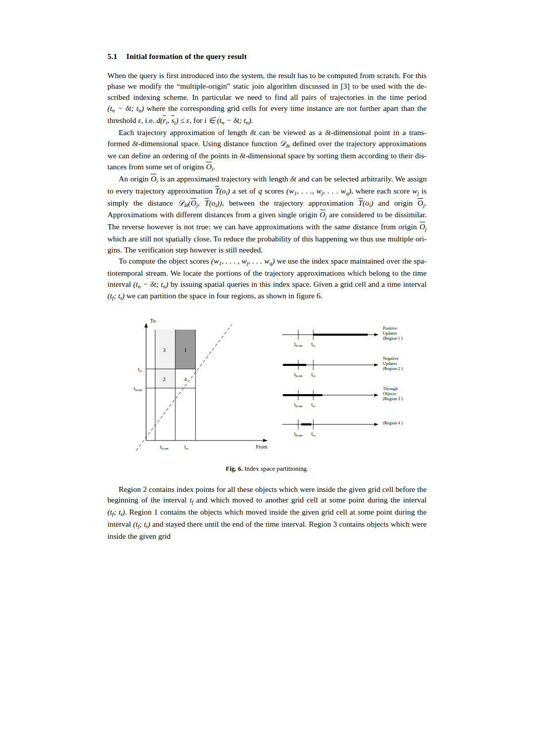5.1 Initial formation of the query result
When the query is first introduced into the system, the result has to be computed from scratch. For this phase we modify the “multiple-origin” static join algorithm discussed in [3] to be used with the described indexing scheme. In particular we need to find all pairs of trajectories in the time period (tn − δt; tn) where the corresponding grid cells for every time instance are not further apart than the threshold ε, i.e. d(ri, si) ≤ ε, for i ∈ (tn − δt; tn).
Each trajectory approximation of length δt can be viewed as a δt-dimensional point in a transformed δt-dimensional space. Using distance function 𝒟δt defined over the trajectory approximations we can define an ordering of the points in δt-dimensional space by sorting them according to their distances from some set of origins Oi.
An origin Oi is an approximated trajectory with length δt and can be selected arbitrarily. We assign to every trajectory approximation T(oi) a set of q scores (w1, . . ., wj, . . . wq), where each score wj is simply the distance 𝒟δt(Oj, T(oi)), between the trajectory approximation T(oi) and origin Oj. Approximations with different distances from a given single origin Oj are considered to be dissimilar. The reverse however is not true: we can have approximations with the same distance from origin Oj which are still not spatially close. To reduce the probability of this happening we thus use multiple origins. The verification step however is still needed.
To compute the object scores (w1, . . . , wj, . . . wq) we use the index space maintained over the spatiotemporal stream. We locate the portions of the trajectory approximations which belong to the time interval (tn − δt; tn) by issuing spatial queries in this index space. Given a grid cell and a time interval (tf; tt) we can partition the space in four regions, as shown in figure 6.
3 1 2 4 To From tto tfrom tfrom tto tfrom tto Positive Updates (Region 1 ) tfrom tto Negative Updates (Region 2 ) tfrom tto Through Objects (Region 3 ) tfrom tto (Region 4 )
Fig. 6. Index space partitioning.
Region 2 contains index points for all these objects which were inside the given grid cell before the beginning of the interval tf and which moved to another grid cell at some point during the interval (tf; tt). Region 1 contains the objects which moved inside the given grid cell at some point during the interval (tf; tt) and stayed there until the end of the time interval. Region 3 contains objects which were inside the given grid